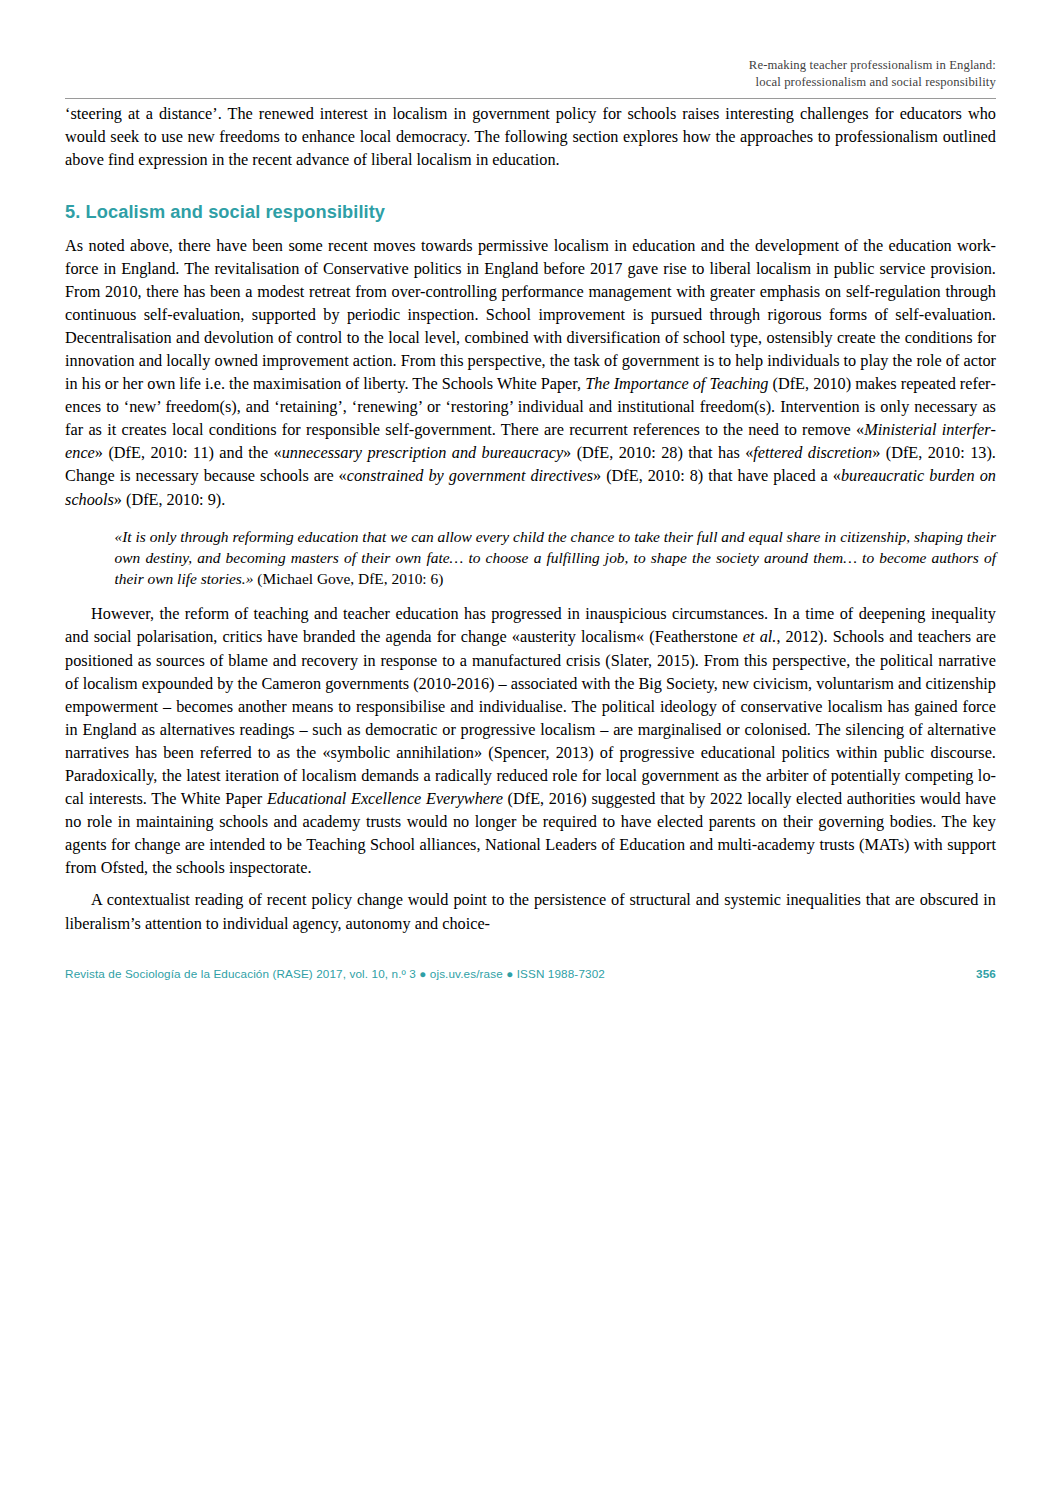Re-making teacher professionalism in England:
local professionalism and social responsibility
‘steering at a distance’. The renewed interest in localism in government policy for schools raises interesting challenges for educators who would seek to use new freedoms to enhance local democracy. The following section explores how the approaches to professionalism outlined above find expression in the recent advance of liberal localism in education.
5. Localism and social responsibility
As noted above, there have been some recent moves towards permissive localism in education and the development of the education workforce in England. The revitalisation of Conservative politics in England before 2017 gave rise to liberal localism in public service provision. From 2010, there has been a modest retreat from over-controlling performance management with greater emphasis on self-regulation through continuous self-evaluation, supported by periodic inspection. School improvement is pursued through rigorous forms of self-evaluation. Decentralisation and devolution of control to the local level, combined with diversification of school type, ostensibly create the conditions for innovation and locally owned improvement action. From this perspective, the task of government is to help individuals to play the role of actor in his or her own life i.e. the maximisation of liberty. The Schools White Paper, The Importance of Teaching (DfE, 2010) makes repeated references to ‘new’ freedom(s), and ‘retaining’, ‘renewing’ or ‘restoring’ individual and institutional freedom(s). Intervention is only necessary as far as it creates local conditions for responsible self-government. There are recurrent references to the need to remove «Ministerial interference» (DfE, 2010: 11) and the «unnecessary prescription and bureaucracy» (DfE, 2010: 28) that has «fettered discretion» (DfE, 2010: 13). Change is necessary because schools are «constrained by government directives» (DfE, 2010: 8) that have placed a «bureaucratic burden on schools» (DfE, 2010: 9).
«It is only through reforming education that we can allow every child the chance to take their full and equal share in citizenship, shaping their own destiny, and becoming masters of their own fate… to choose a fulfilling job, to shape the society around them… to become authors of their own life stories.» (Michael Gove, DfE, 2010: 6)
However, the reform of teaching and teacher education has progressed in inauspicious circumstances. In a time of deepening inequality and social polarisation, critics have branded the agenda for change «austerity localism« (Featherstone et al., 2012). Schools and teachers are positioned as sources of blame and recovery in response to a manufactured crisis (Slater, 2015). From this perspective, the political narrative of localism expounded by the Cameron governments (2010-2016) – associated with the Big Society, new civicism, voluntarism and citizenship empowerment – becomes another means to responsibilise and individualise. The political ideology of conservative localism has gained force in England as alternatives readings – such as democratic or progressive localism – are marginalised or colonised. The silencing of alternative narratives has been referred to as the «symbolic annihilation» (Spencer, 2013) of progressive educational politics within public discourse. Paradoxically, the latest iteration of localism demands a radically reduced role for local government as the arbiter of potentially competing local interests. The White Paper Educational Excellence Everywhere (DfE, 2016) suggested that by 2022 locally elected authorities would have no role in maintaining schools and academy trusts would no longer be required to have elected parents on their governing bodies. The key agents for change are intended to be Teaching School alliances, National Leaders of Education and multi-academy trusts (MATs) with support from Ofsted, the schools inspectorate.
A contextualist reading of recent policy change would point to the persistence of structural and systemic inequalities that are obscured in liberalism’s attention to individual agency, autonomy and choice-
Revista de Sociología de la Educación (RASE) 2017, vol. 10, n.º 3 ● ojs.uv.es/rase ● ISSN 1988-7302 356